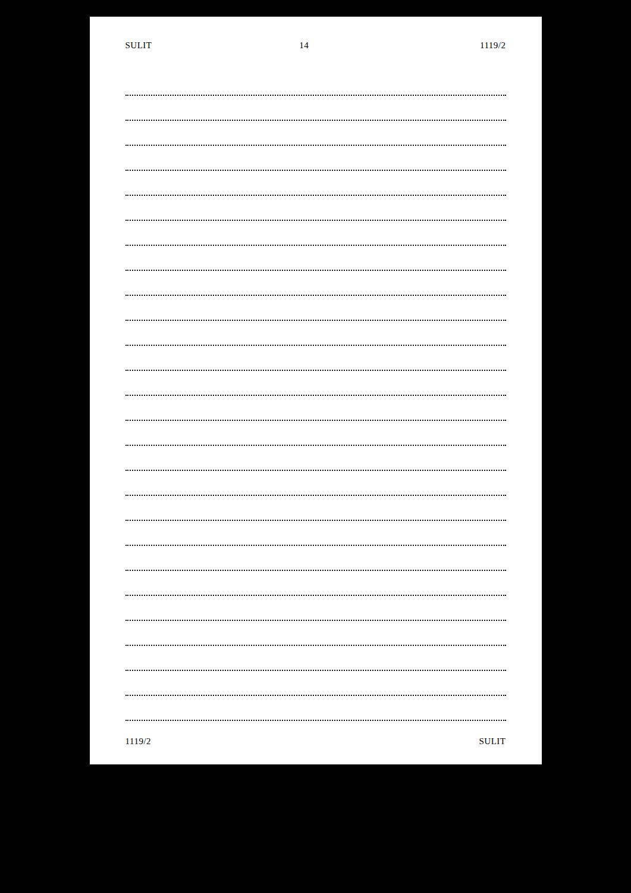SULIT 14 1119/2
1119/2 SULIT